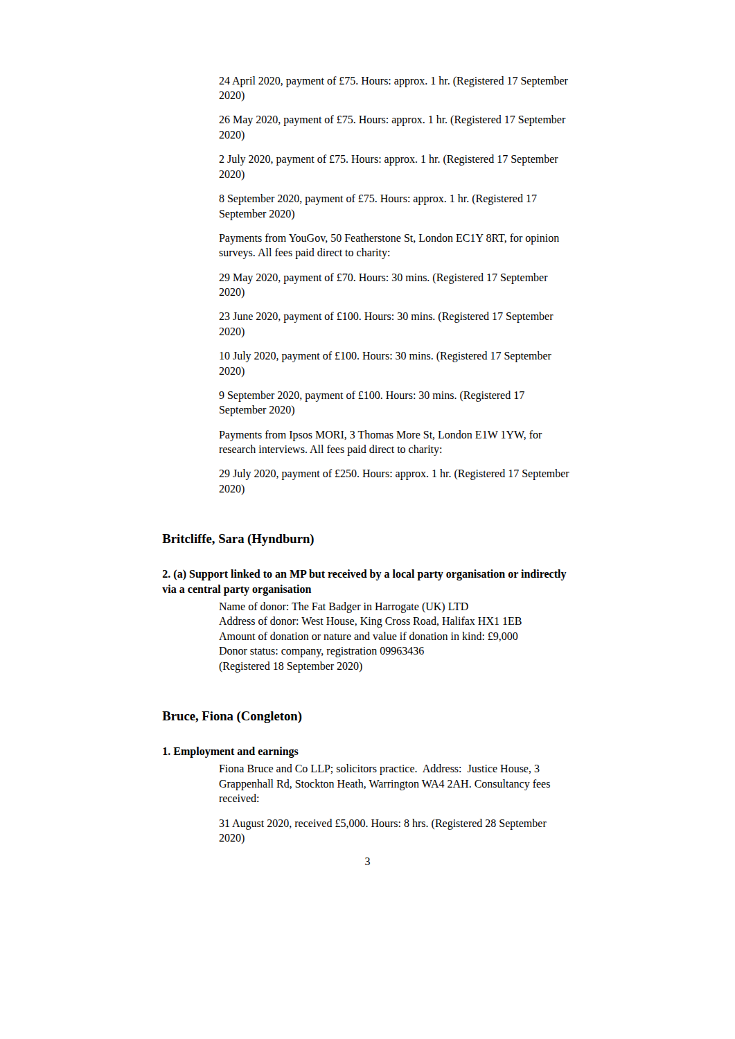24 April 2020, payment of £75. Hours: approx. 1 hr. (Registered 17 September 2020)
26 May 2020, payment of £75. Hours: approx. 1 hr. (Registered 17 September 2020)
2 July 2020, payment of £75. Hours: approx. 1 hr. (Registered 17 September 2020)
8 September 2020, payment of £75. Hours: approx. 1 hr. (Registered 17 September 2020)
Payments from YouGov, 50 Featherstone St, London EC1Y 8RT, for opinion surveys. All fees paid direct to charity:
29 May 2020, payment of £70. Hours: 30 mins. (Registered 17 September 2020)
23 June 2020, payment of £100. Hours: 30 mins. (Registered 17 September 2020)
10 July 2020, payment of £100. Hours: 30 mins. (Registered 17 September 2020)
9 September 2020, payment of £100. Hours: 30 mins. (Registered 17 September 2020)
Payments from Ipsos MORI, 3 Thomas More St, London E1W 1YW, for research interviews. All fees paid direct to charity:
29 July 2020, payment of £250. Hours: approx. 1 hr. (Registered 17 September 2020)
Britcliffe, Sara (Hyndburn)
2. (a) Support linked to an MP but received by a local party organisation or indirectly via a central party organisation
Name of donor: The Fat Badger in Harrogate (UK) LTD
Address of donor: West House, King Cross Road, Halifax HX1 1EB
Amount of donation or nature and value if donation in kind: £9,000
Donor status: company, registration 09963436
(Registered 18 September 2020)
Bruce, Fiona (Congleton)
1. Employment and earnings
Fiona Bruce and Co LLP; solicitors practice. Address: Justice House, 3 Grappenhall Rd, Stockton Heath, Warrington WA4 2AH. Consultancy fees received:
31 August 2020, received £5,000. Hours: 8 hrs. (Registered 28 September 2020)
3